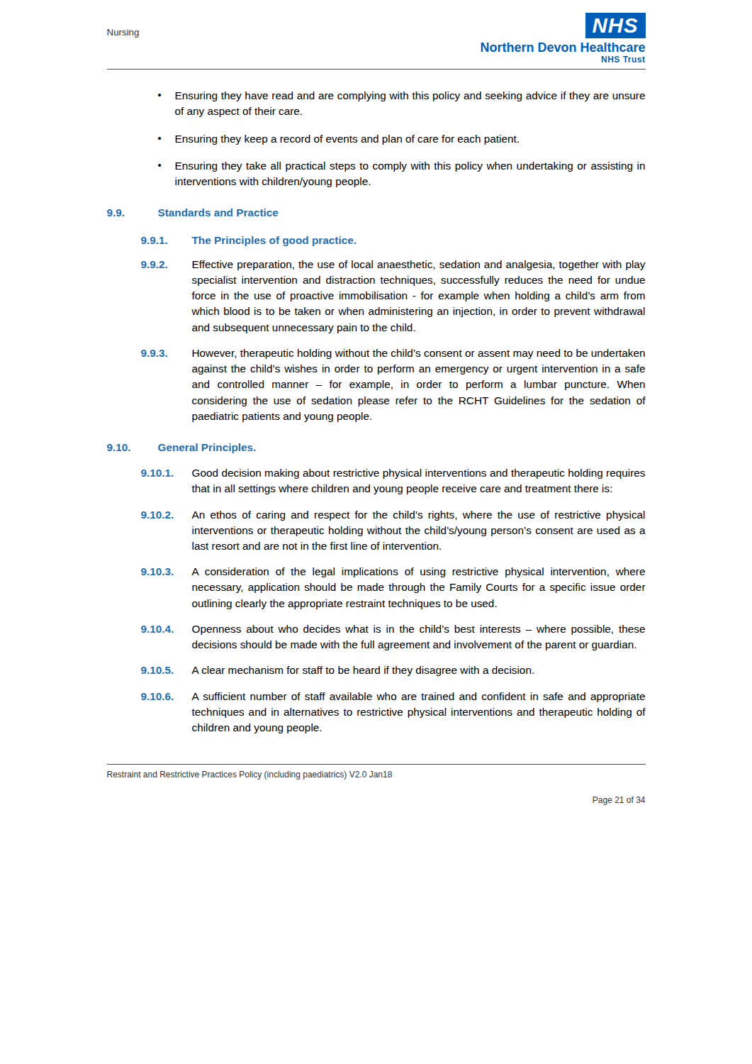Nursing
NHS
Northern Devon Healthcare
NHS Trust
Ensuring they have read and are complying with this policy and seeking advice if they are unsure of any aspect of their care.
Ensuring they keep a record of events and plan of care for each patient.
Ensuring they take all practical steps to comply with this policy when undertaking or assisting in interventions with children/young people.
9.9. Standards and Practice
9.9.1. The Principles of good practice.
9.9.2.
Effective preparation, the use of local anaesthetic, sedation and analgesia, together with play specialist intervention and distraction techniques, successfully reduces the need for undue force in the use of proactive immobilisation - for example when holding a child’s arm from which blood is to be taken or when administering an injection, in order to prevent withdrawal and subsequent unnecessary pain to the child.
9.9.3.
However, therapeutic holding without the child’s consent or assent may need to be undertaken against the child’s wishes in order to perform an emergency or urgent intervention in a safe and controlled manner – for example, in order to perform a lumbar puncture. When considering the use of sedation please refer to the RCHT Guidelines for the sedation of paediatric patients and young people.
9.10. General Principles.
9.10.1.
Good decision making about restrictive physical interventions and therapeutic holding requires that in all settings where children and young people receive care and treatment there is:
9.10.2.
An ethos of caring and respect for the child’s rights, where the use of restrictive physical interventions or therapeutic holding without the child’s/young person’s consent are used as a last resort and are not in the first line of intervention.
9.10.3.
A consideration of the legal implications of using restrictive physical intervention, where necessary, application should be made through the Family Courts for a specific issue order outlining clearly the appropriate restraint techniques to be used.
9.10.4.
Openness about who decides what is in the child’s best interests – where possible, these decisions should be made with the full agreement and involvement of the parent or guardian.
9.10.5.
A clear mechanism for staff to be heard if they disagree with a decision.
9.10.6.
A sufficient number of staff available who are trained and confident in safe and appropriate techniques and in alternatives to restrictive physical interventions and therapeutic holding of children and young people.
Restraint and Restrictive Practices Policy (including paediatrics) V2.0 Jan18
Page 21 of 34